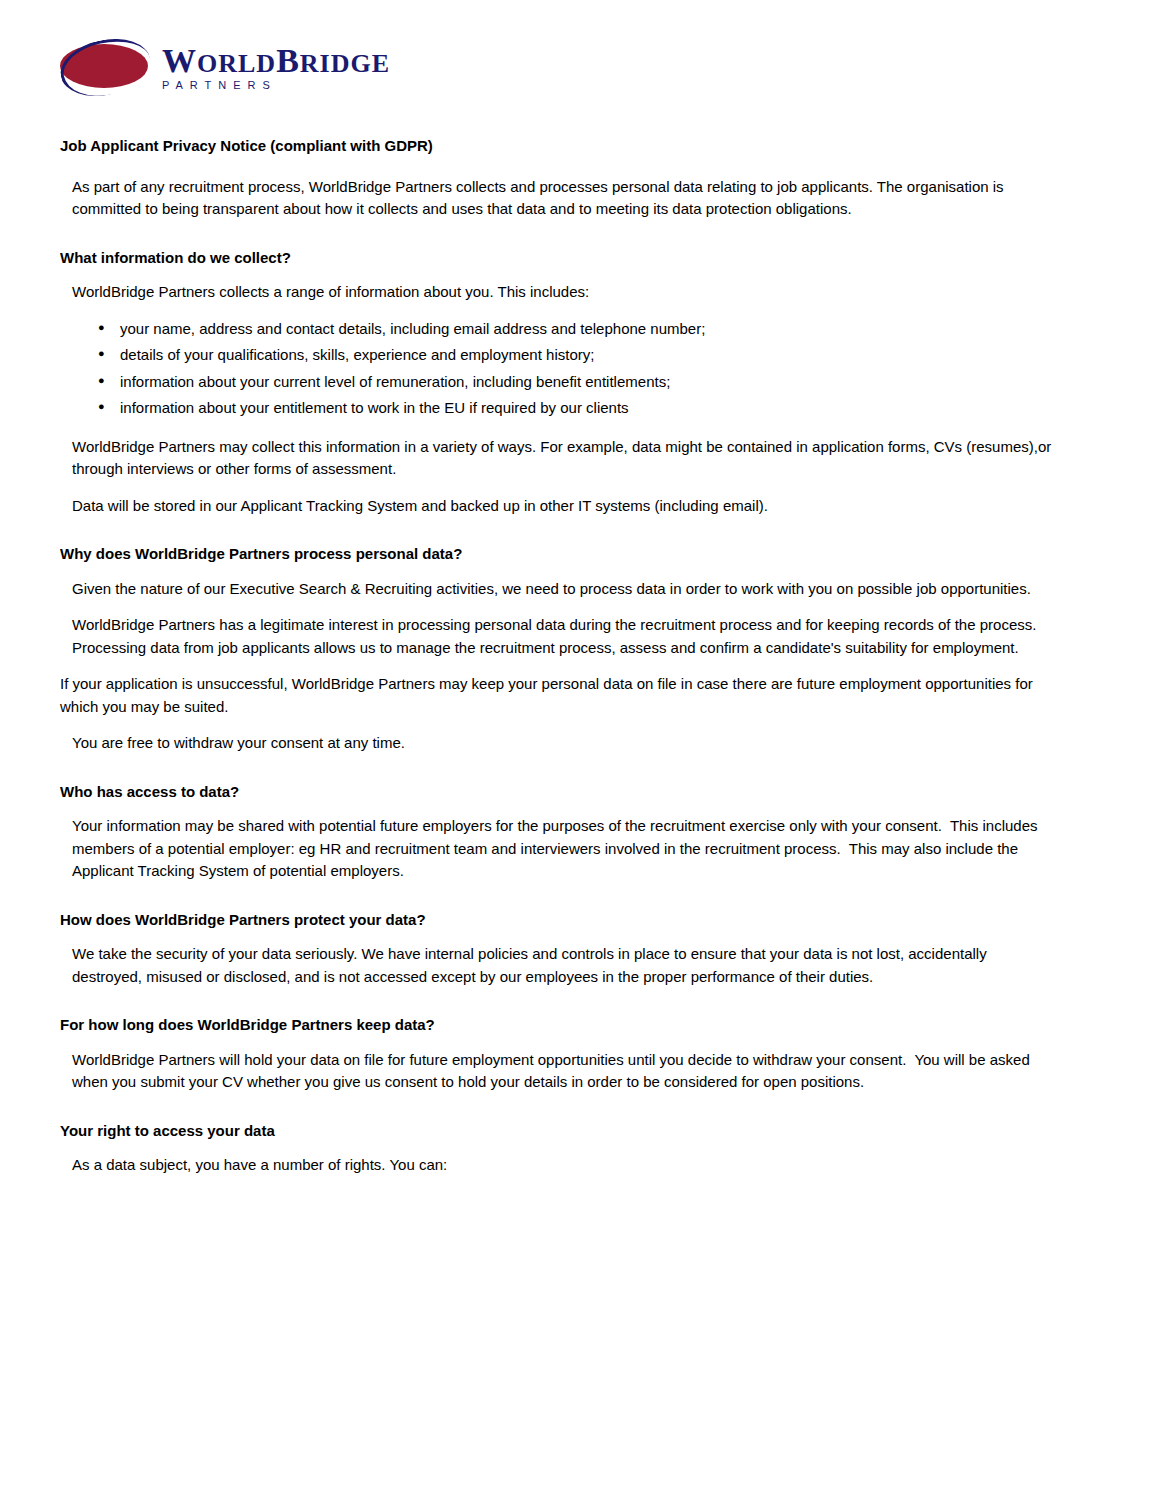WORLDBRIDGE
PARTNERS
Job Applicant Privacy Notice (compliant with GDPR)
As part of any recruitment process, WorldBridge Partners collects and processes personal data relating to job applicants. The organisation is committed to being transparent about how it collects and uses that data and to meeting its data protection obligations.
What information do we collect?
WorldBridge Partners collects a range of information about you. This includes:
your name, address and contact details, including email address and telephone number;
details of your qualifications, skills, experience and employment history;
information about your current level of remuneration, including benefit entitlements;
information about your entitlement to work in the EU if required by our clients
WorldBridge Partners may collect this information in a variety of ways. For example, data might be contained in application forms, CVs (resumes),or through interviews or other forms of assessment.
Data will be stored in our Applicant Tracking System and backed up in other IT systems (including email).
Why does WorldBridge Partners process personal data?
Given the nature of our Executive Search & Recruiting activities, we need to process data in order to work with you on possible job opportunities.
WorldBridge Partners has a legitimate interest in processing personal data during the recruitment process and for keeping records of the process. Processing data from job applicants allows us to manage the recruitment process, assess and confirm a candidate's suitability for employment.
If your application is unsuccessful, WorldBridge Partners may keep your personal data on file in case there are future employment opportunities for which you may be suited.
You are free to withdraw your consent at any time.
Who has access to data?
Your information may be shared with potential future employers for the purposes of the recruitment exercise only with your consent. This includes members of a potential employer: eg HR and recruitment team and interviewers involved in the recruitment process. This may also include the Applicant Tracking System of potential employers.
How does WorldBridge Partners protect your data?
We take the security of your data seriously. We have internal policies and controls in place to ensure that your data is not lost, accidentally destroyed, misused or disclosed, and is not accessed except by our employees in the proper performance of their duties.
For how long does WorldBridge Partners keep data?
WorldBridge Partners will hold your data on file for future employment opportunities until you decide to withdraw your consent. You will be asked when you submit your CV whether you give us consent to hold your details in order to be considered for open positions.
Your right to access your data
As a data subject, you have a number of rights. You can: